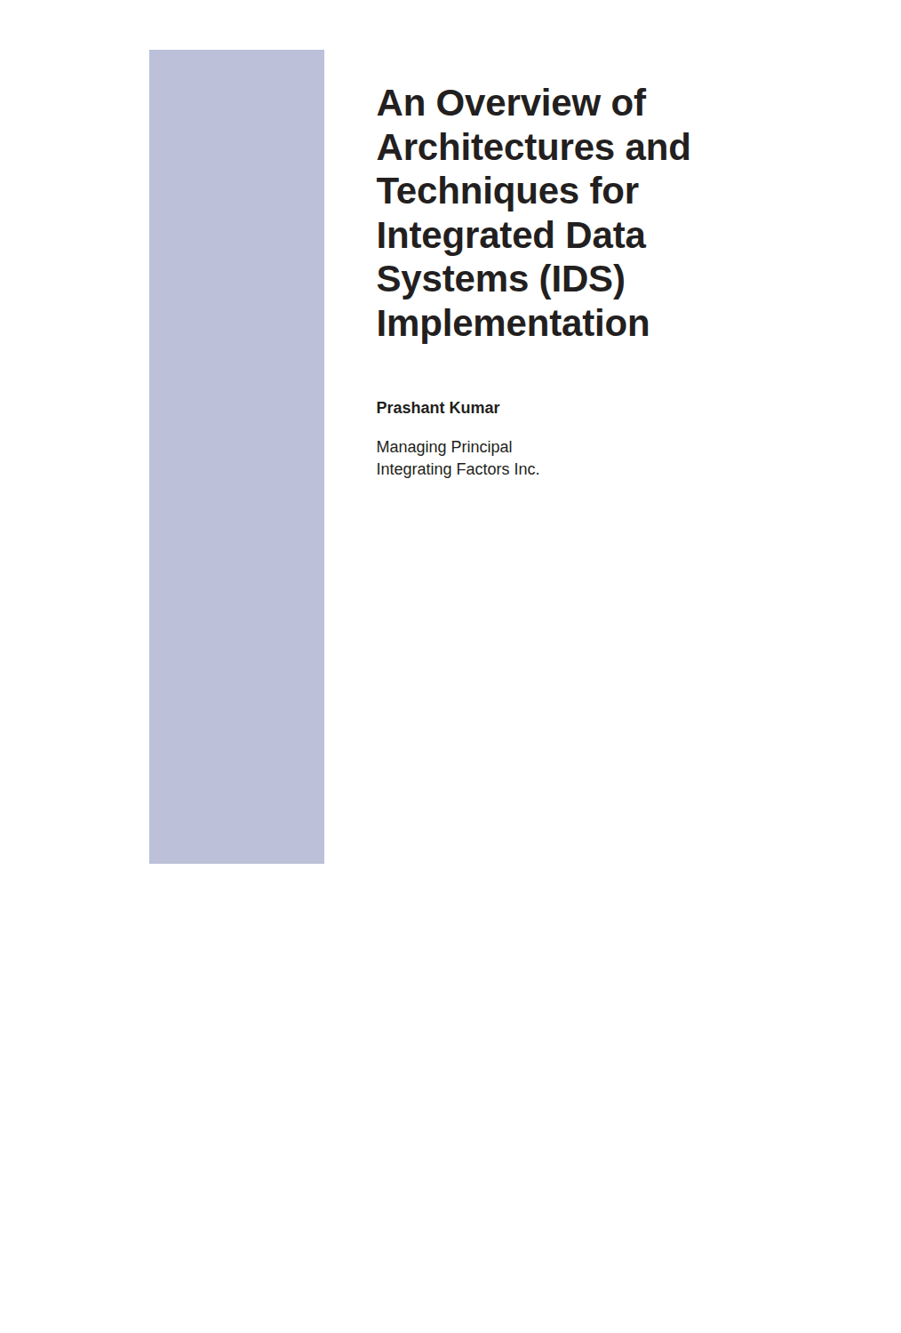An Overview of Architectures and Techniques for Integrated Data Systems (IDS) Implementation
Prashant Kumar
Managing Principal
Integrating Factors Inc.